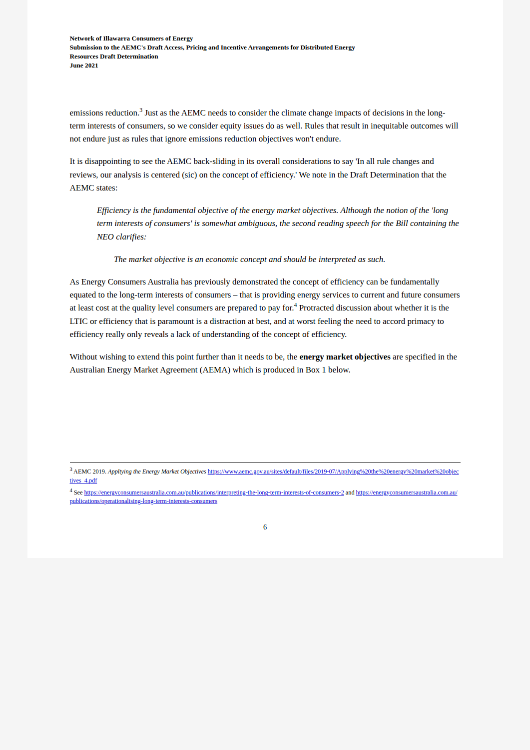Network of Illawarra Consumers of Energy
Submission to the AEMC's Draft Access, Pricing and Incentive Arrangements for Distributed Energy
Resources Draft Determination
June 2021
emissions reduction.3 Just as the AEMC needs to consider the climate change impacts of decisions in the long-term interests of consumers, so we consider equity issues do as well. Rules that result in inequitable outcomes will not endure just as rules that ignore emissions reduction objectives won't endure.
It is disappointing to see the AEMC back-sliding in its overall considerations to say 'In all rule changes and reviews, our analysis is centered (sic) on the concept of efficiency.' We note in the Draft Determination that the AEMC states:
Efficiency is the fundamental objective of the energy market objectives. Although the notion of the 'long term interests of consumers' is somewhat ambiguous, the second reading speech for the Bill containing the NEO clarifies:
The market objective is an economic concept and should be interpreted as such.
As Energy Consumers Australia has previously demonstrated the concept of efficiency can be fundamentally equated to the long-term interests of consumers – that is providing energy services to current and future consumers at least cost at the quality level consumers are prepared to pay for.4 Protracted discussion about whether it is the LTIC or efficiency that is paramount is a distraction at best, and at worst feeling the need to accord primacy to efficiency really only reveals a lack of understanding of the concept of efficiency.
Without wishing to extend this point further than it needs to be, the energy market objectives are specified in the Australian Energy Market Agreement (AEMA) which is produced in Box 1 below.
3 AEMC 2019. Appltying the Energy Market Objectives https://www.aemc.gov.au/sites/default/files/2019-07/Applying%20the%20energy%20market%20objectives_4.pdf
4 See https://energyconsumersaustralia.com.au/publications/interpreting-the-long-term-interests-of-consumers-2 and https://energyconsumersaustralia.com.au/publications/operationalising-long-term-interests-consumers
6